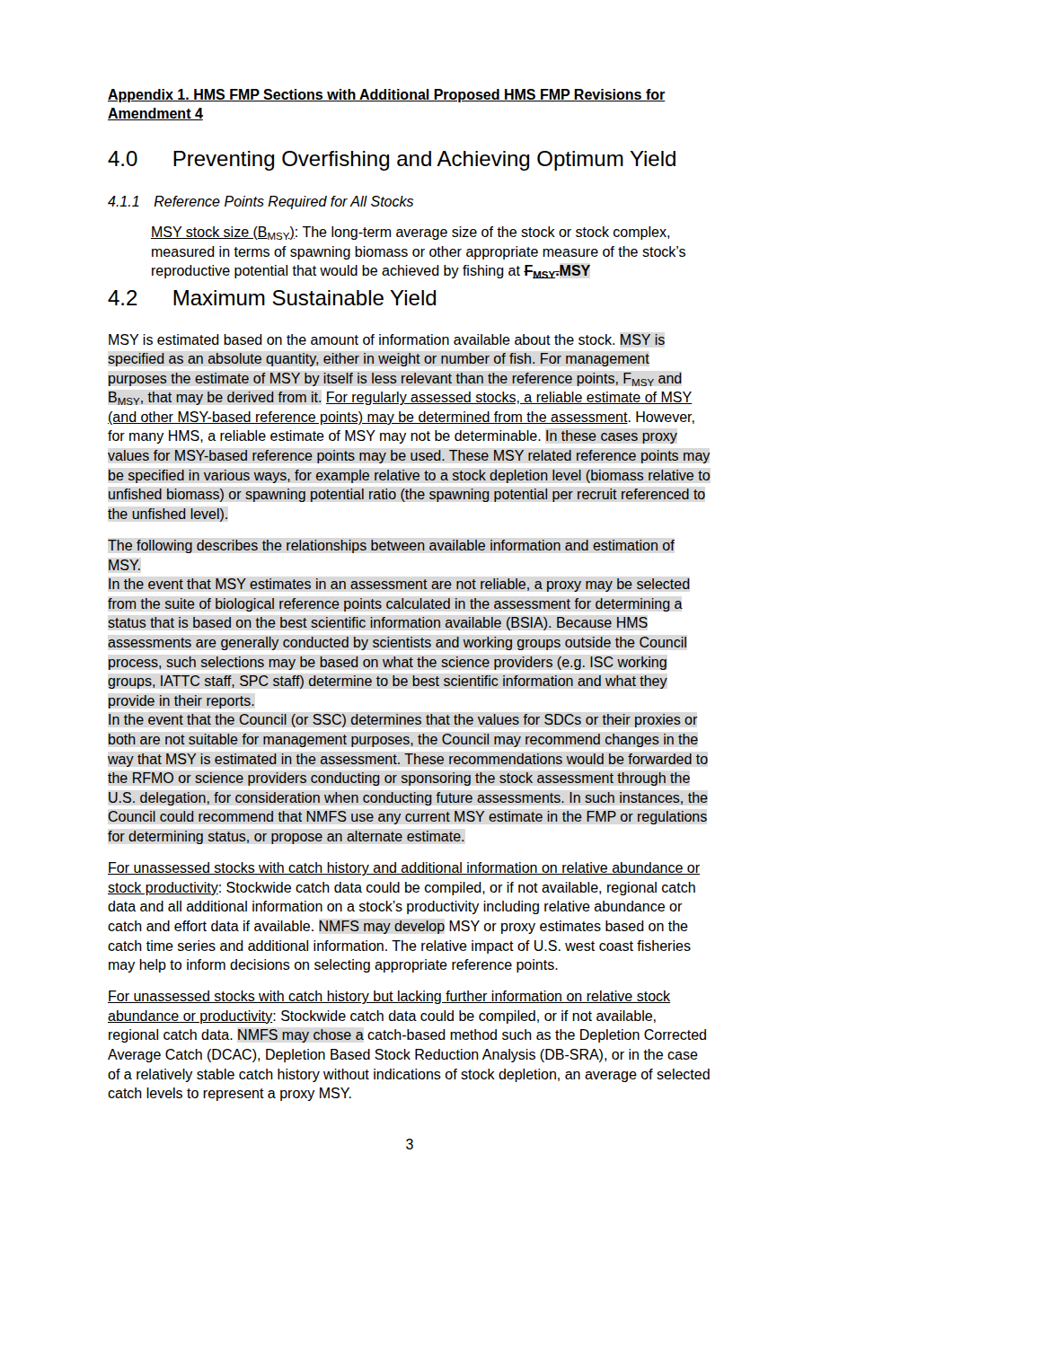Appendix 1. HMS FMP Sections with Additional Proposed HMS FMP Revisions for Amendment 4
4.0 Preventing Overfishing and Achieving Optimum Yield
4.1.1 Reference Points Required for All Stocks
MSY stock size (BMSY): The long-term average size of the stock or stock complex, measured in terms of spawning biomass or other appropriate measure of the stock’s reproductive potential that would be achieved by fishing at FMSY. MSY
4.2 Maximum Sustainable Yield
MSY is estimated based on the amount of information available about the stock. MSY is specified as an absolute quantity, either in weight or number of fish. For management purposes the estimate of MSY by itself is less relevant than the reference points, FMSY and BMSY, that may be derived from it. For regularly assessed stocks, a reliable estimate of MSY (and other MSY-based reference points) may be determined from the assessment. However, for many HMS, a reliable estimate of MSY may not be determinable. In these cases proxy values for MSY-based reference points may be used. These MSY related reference points may be specified in various ways, for example relative to a stock depletion level (biomass relative to unfished biomass) or spawning potential ratio (the spawning potential per recruit referenced to the unfished level).
The following describes the relationships between available information and estimation of MSY.
In the event that MSY estimates in an assessment are not reliable, a proxy may be selected from the suite of biological reference points calculated in the assessment for determining a status that is based on the best scientific information available (BSIA). Because HMS assessments are generally conducted by scientists and working groups outside the Council process, such selections may be based on what the science providers (e.g. ISC working groups, IATTC staff, SPC staff) determine to be best scientific information and what they provide in their reports.
In the event that the Council (or SSC) determines that the values for SDCs or their proxies or both are not suitable for management purposes, the Council may recommend changes in the way that MSY is estimated in the assessment. These recommendations would be forwarded to the RFMO or science providers conducting or sponsoring the stock assessment through the U.S. delegation, for consideration when conducting future assessments. In such instances, the Council could recommend that NMFS use any current MSY estimate in the FMP or regulations for determining status, or propose an alternate estimate.
For unassessed stocks with catch history and additional information on relative abundance or stock productivity: Stockwide catch data could be compiled, or if not available, regional catch data and all additional information on a stock’s productivity including relative abundance or catch and effort data if available. NMFS may develop MSY or proxy estimates based on the catch time series and additional information. The relative impact of U.S. west coast fisheries may help to inform decisions on selecting appropriate reference points.
For unassessed stocks with catch history but lacking further information on relative stock abundance or productivity: Stockwide catch data could be compiled, or if not available, regional catch data. NMFS may chose a catch-based method such as the Depletion Corrected Average Catch (DCAC), Depletion Based Stock Reduction Analysis (DB-SRA), or in the case of a relatively stable catch history without indications of stock depletion, an average of selected catch levels to represent a proxy MSY.
3